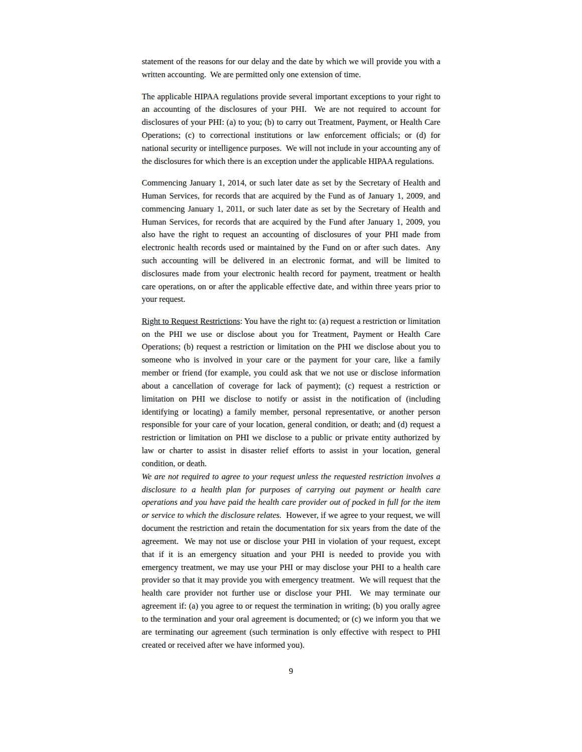statement of the reasons for our delay and the date by which we will provide you with a written accounting. We are permitted only one extension of time.
The applicable HIPAA regulations provide several important exceptions to your right to an accounting of the disclosures of your PHI. We are not required to account for disclosures of your PHI: (a) to you; (b) to carry out Treatment, Payment, or Health Care Operations; (c) to correctional institutions or law enforcement officials; or (d) for national security or intelligence purposes. We will not include in your accounting any of the disclosures for which there is an exception under the applicable HIPAA regulations.
Commencing January 1, 2014, or such later date as set by the Secretary of Health and Human Services, for records that are acquired by the Fund as of January 1, 2009, and commencing January 1, 2011, or such later date as set by the Secretary of Health and Human Services, for records that are acquired by the Fund after January 1, 2009, you also have the right to request an accounting of disclosures of your PHI made from electronic health records used or maintained by the Fund on or after such dates. Any such accounting will be delivered in an electronic format, and will be limited to disclosures made from your electronic health record for payment, treatment or health care operations, on or after the applicable effective date, and within three years prior to your request.
Right to Request Restrictions: You have the right to: (a) request a restriction or limitation on the PHI we use or disclose about you for Treatment, Payment or Health Care Operations; (b) request a restriction or limitation on the PHI we disclose about you to someone who is involved in your care or the payment for your care, like a family member or friend (for example, you could ask that we not use or disclose information about a cancellation of coverage for lack of payment); (c) request a restriction or limitation on PHI we disclose to notify or assist in the notification of (including identifying or locating) a family member, personal representative, or another person responsible for your care of your location, general condition, or death; and (d) request a restriction or limitation on PHI we disclose to a public or private entity authorized by law or charter to assist in disaster relief efforts to assist in your location, general condition, or death.
We are not required to agree to your request unless the requested restriction involves a disclosure to a health plan for purposes of carrying out payment or health care operations and you have paid the health care provider out of pocked in full for the item or service to which the disclosure relates. However, if we agree to your request, we will document the restriction and retain the documentation for six years from the date of the agreement. We may not use or disclose your PHI in violation of your request, except that if it is an emergency situation and your PHI is needed to provide you with emergency treatment, we may use your PHI or may disclose your PHI to a health care provider so that it may provide you with emergency treatment. We will request that the health care provider not further use or disclose your PHI. We may terminate our agreement if: (a) you agree to or request the termination in writing; (b) you orally agree to the termination and your oral agreement is documented; or (c) we inform you that we are terminating our agreement (such termination is only effective with respect to PHI created or received after we have informed you).
9